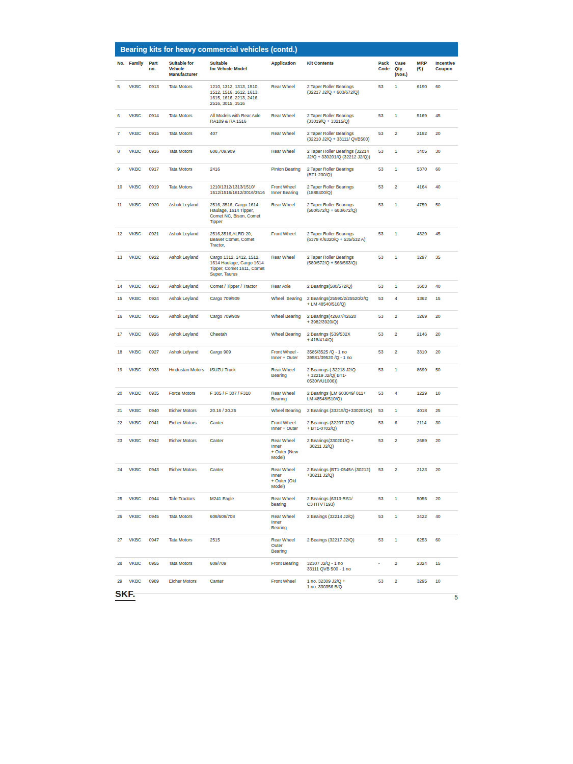Bearing kits for heavy commercial vehicles (contd.)
| No. | Family | Part no. | Suitable for Vehicle Manufacturer | Suitable for Vehicle Model | Application | Kit Contents | Pack Code | Case Qty (Nos.) | MRP (₹) | Incentive Coupon |
| --- | --- | --- | --- | --- | --- | --- | --- | --- | --- | --- |
| 5 | VKBC | 0913 | Tata Motors | 1210, 1312, 1313, 1510, 1512, 1516, 1612, 1613, 1615, 1616, 2213, 2416, 2516, 3015, 3516 | Rear Wheel | 2 Taper Roller Bearings (32217 J2/Q + 683/672/Q) | 53 | 1 | 6190 | 60 |
| 6 | VKBC | 0914 | Tata Motors | All Models with Rear Axle RA109 & RA 1516 | Rear Wheel | 2 Taper Roller Bearings (33019/Q + 33215/Q) | 53 | 1 | 5169 | 45 |
| 7 | VKBC | 0915 | Tata Motors | 407 | Rear Wheel | 2 Taper Roller Bearings (32210 J2/Q + 33111/ QVB500) | 53 | 2 | 2192 | 20 |
| 8 | VKBC | 0916 | Tata Motors | 608,709,909 | Rear Wheel | 2 Taper Roller Bearings (32214 J2/Q + 330201/Q (32212 J2/Q)) | 53 | 1 | 3405 | 30 |
| 9 | VKBC | 0917 | Tata Motors | 2416 | Pinion Bearing | 2 Taper Roller Bearings (BT1-230/Q) | 53 | 1 | 5370 | 60 |
| 10 | VKBC | 0919 | Tata Motors | 1210/1312/1313/1510/ 1512/1516/1612/3016/3516 | Front Wheel Inner Bearing | 2 Taper Roller Bearings (1888400/Q) | 53 | 2 | 4164 | 40 |
| 11 | VKBC | 0920 | Ashok Leyland | 2516, 3516, Cargo 1614 Haulage, 1614 Tipper, Comet NC, Bison, Comet Tipper | Rear Wheel | 2 Taper Roller Bearings (580/572/Q + 683/672/Q) | 53 | 1 | 4759 | 50 |
| 12 | VKBC | 0921 | Ashok Leyland | 2516,3516,ALRD 20, Beaver Comet, Comet Tractor, | Front Wheel | 2 Taper Roller Bearings (6379 K/6320/Q + 535/532 A) | 53 | 1 | 4329 | 45 |
| 13 | VKBC | 0922 | Ashok Leyland | Cargo 1312, 1412, 1512, 1614 Haulage, Cargo 1614 Tipper, Comet 1611, Comet Super, Taurus | Rear Wheel | 2 Taper Roller Bearings (580/572/Q + 566/563/Q) | 53 | 1 | 3297 | 35 |
| 14 | VKBC | 0923 | Ashok Leyland | Comet / Tipper / Tractor | Rear Axle | 2 Bearings(580/572/Q) | 53 | 1 | 3603 | 40 |
| 15 | VKBC | 0924 | Ashok Leyland | Cargo 709/909 | Wheel Bearing | 2 Bearings(25590/2/25520/2/Q + LM 48540/510/Q) | 53 | 4 | 1362 | 15 |
| 16 | VKBC | 0925 | Ashok Leyland | Cargo 709/909 | Wheel Bearing | 2 Bearings(42687/42620 + 3982/3920/Q) | 53 | 2 | 3269 | 20 |
| 17 | VKBC | 0926 | Ashok Leyland | Cheetah | Wheel Bearing | 2 Bearings (539/532X + 418/414/Q) | 53 | 2 | 2146 | 20 |
| 18 | VKBC | 0927 | Ashok Lelyand | Cargo 909 | Front Wheel - Inner + Outer | 3585/3525 /Q - 1 no 39581/39520 /Q - 1 no | 53 | 2 | 3310 | 20 |
| 19 | VKBC | 0933 | Hindustan Motors | ISUZU Truck | Rear Wheel Bearing | 2 Bearings ( 32218 J2/Q + 32219 J2/Q( BT1-0530/VU1006)) | 53 | 1 | 8699 | 50 |
| 20 | VKBC | 0935 | Force Motors | F 305 / F 307 / F310 | Rear Wheel Bearing | 2 Bearings (LM 603049/ 011+ LM 48548/510/Q) | 53 | 4 | 1229 | 10 |
| 21 | VKBC | 0940 | Eicher Motors | 20.16 / 30.25 | Wheel Bearing | 2 Bearings (33215/Q+330201/Q) | 53 | 1 | 4018 | 25 |
| 22 | VKBC | 0941 | Eicher Motors | Canter | Front Wheel- Inner + Outer | 2 Bearings (32207 J2/Q + BT1-0702/Q) | 53 | 6 | 2114 | 30 |
| 23 | VKBC | 0942 | Eicher Motors | Canter | Rear Wheel Inner + Outer (New Model) | 2 Bearings(330201/Q + 30211 J2/Q) | 53 | 2 | 2689 | 20 |
| 24 | VKBC | 0943 | Eicher Motors | Canter | Rear Wheel Inner + Outer (Old Model) | 2 Bearings (BT1-0545A (30212) +30211 J2/Q) | 53 | 2 | 2123 | 20 |
| 25 | VKBC | 0944 | Tafe Tractors | M241 Eagle | Rear Wheel bearing | 2 Bearings (6313-RS1/ C3 HTVT193) | 53 | 1 | 5055 | 20 |
| 26 | VKBC | 0945 | Tata Motors | 608/609/708 | Rear Wheel Inner Bearing | 2 Beaings (32214 J2/Q) | 53 | 1 | 3422 | 40 |
| 27 | VKBC | 0947 | Tata Motors | 2515 | Rear Wheel Outer Bearing | 2 Beaings (32217 J2/Q) | 53 | 1 | 6253 | 60 |
| 28 | VKBC | 0955 | Tata Motors | 609/709 | Front Bearing | 32307 J2/Q - 1 no 33111 QVB 500 - 1 no | - | 2 | 2324 | 15 |
| 29 | VKBC | 0989 | Eicher Motors | Canter | Front Wheel | 1 no. 32309 J2/Q + 1 no. 330356 B/Q | 53 | 2 | 3295 | 10 |
SKF.
5